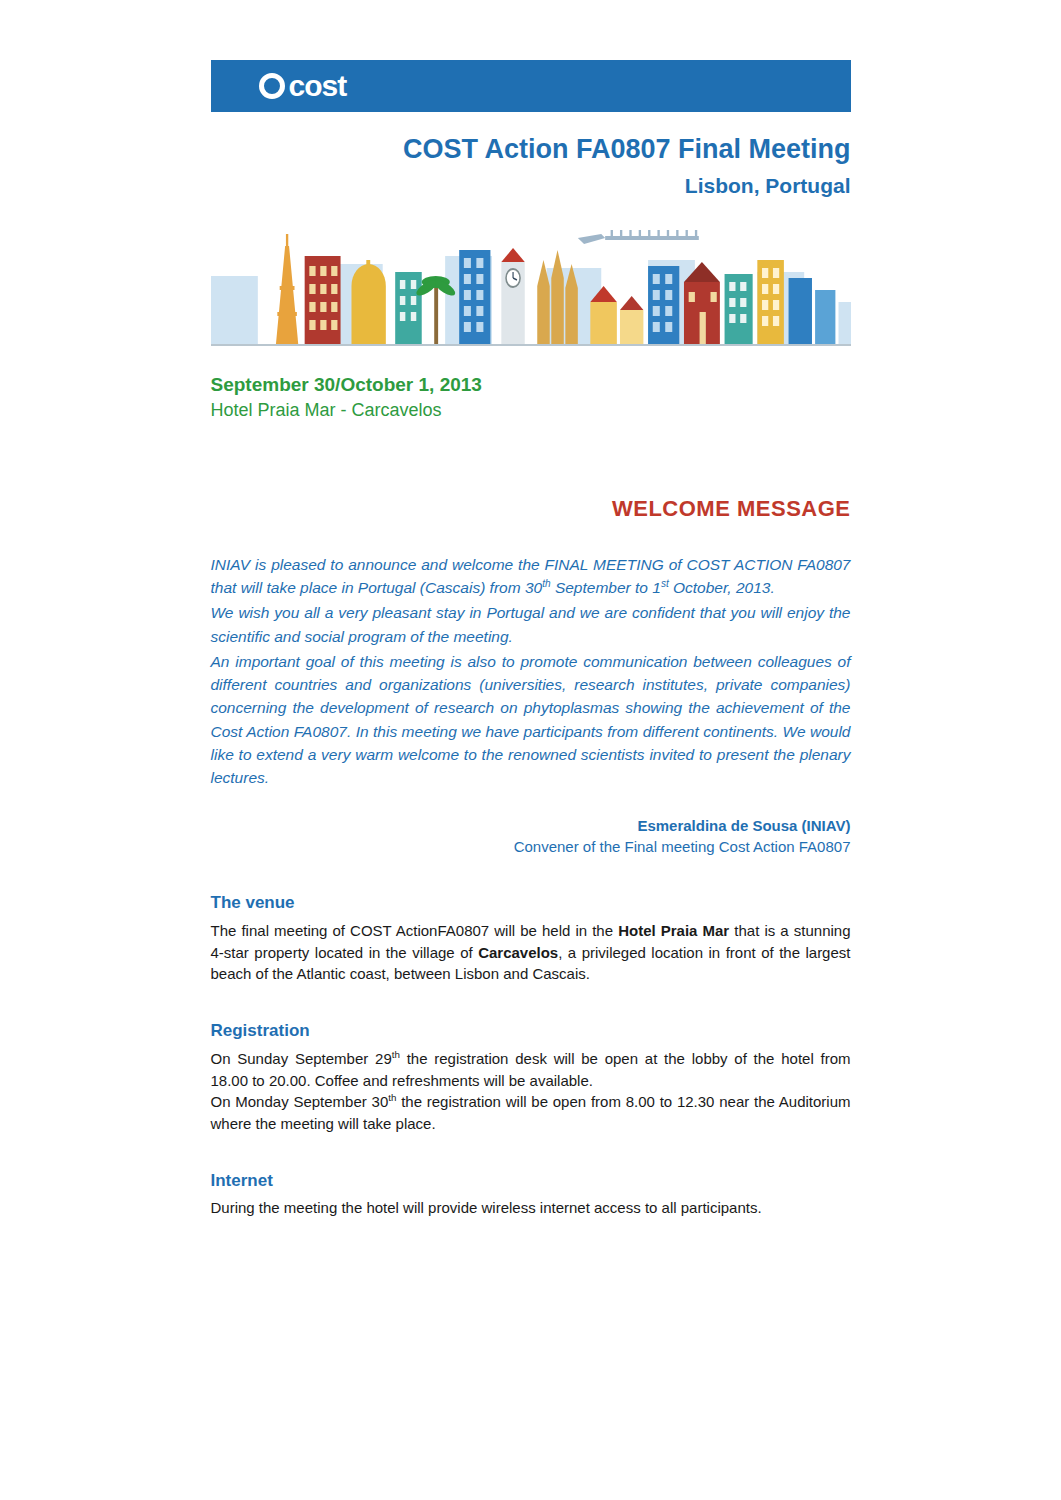cost
COST Action FA0807 Final Meeting
Lisbon, Portugal
September 30/October 1, 2013
Hotel Praia Mar - Carcavelos
WELCOME MESSAGE
INIAV is pleased to announce and welcome the FINAL MEETING of COST ACTION FA0807 that will take place in Portugal (Cascais) from 30th September to 1st October, 2013.
We wish you all a very pleasant stay in Portugal and we are confident that you will enjoy the scientific and social program of the meeting.
An important goal of this meeting is also to promote communication between colleagues of different countries and organizations (universities, research institutes, private companies) concerning the development of research on phytoplasmas showing the achievement of the Cost Action FA0807. In this meeting we have participants from different continents. We would like to extend a very warm welcome to the renowned scientists invited to present the plenary lectures.
Esmeraldina de Sousa (INIAV)
Convener of the Final meeting Cost Action FA0807
The venue
The final meeting of COST ActionFA0807 will be held in the Hotel Praia Mar that is a stunning 4-star property located in the village of Carcavelos, a privileged location in front of the largest beach of the Atlantic coast, between Lisbon and Cascais.
Registration
On Sunday September 29th the registration desk will be open at the lobby of the hotel from 18.00 to 20.00. Coffee and refreshments will be available.
On Monday September 30th the registration will be open from 8.00 to 12.30 near the Auditorium where the meeting will take place.
Internet
During the meeting the hotel will provide wireless internet access to all participants.